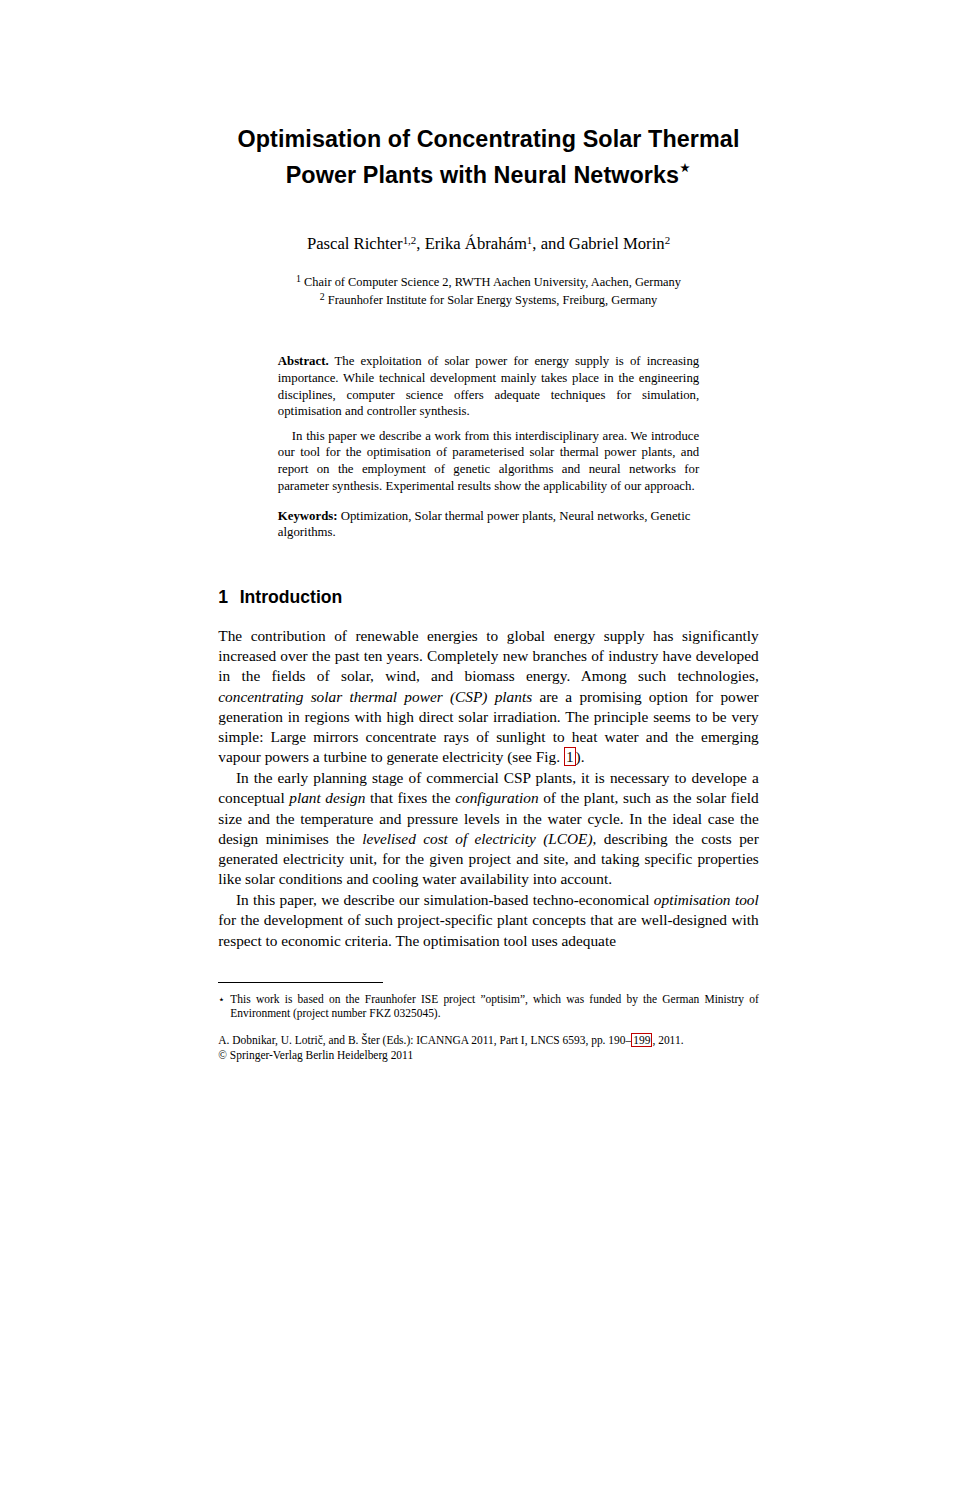Optimisation of Concentrating Solar Thermal
Power Plants with Neural Networks⋆
Pascal Richter1,2, Erika Ábrahám1, and Gabriel Morin2
1 Chair of Computer Science 2, RWTH Aachen University, Aachen, Germany
2 Fraunhofer Institute for Solar Energy Systems, Freiburg, Germany
Abstract. The exploitation of solar power for energy supply is of increasing importance. While technical development mainly takes place in the engineering disciplines, computer science offers adequate techniques for simulation, optimisation and controller synthesis.
In this paper we describe a work from this interdisciplinary area. We introduce our tool for the optimisation of parameterised solar thermal power plants, and report on the employment of genetic algorithms and neural networks for parameter synthesis. Experimental results show the applicability of our approach.
Keywords: Optimization, Solar thermal power plants, Neural networks, Genetic algorithms.
1 Introduction
The contribution of renewable energies to global energy supply has significantly increased over the past ten years. Completely new branches of industry have developed in the fields of solar, wind, and biomass energy. Among such technologies, concentrating solar thermal power (CSP) plants are a promising option for power generation in regions with high direct solar irradiation. The principle seems to be very simple: Large mirrors concentrate rays of sunlight to heat water and the emerging vapour powers a turbine to generate electricity (see Fig. 1).
In the early planning stage of commercial CSP plants, it is necessary to develope a conceptual plant design that fixes the configuration of the plant, such as the solar field size and the temperature and pressure levels in the water cycle. In the ideal case the design minimises the levelised cost of electricity (LCOE), describing the costs per generated electricity unit, for the given project and site, and taking specific properties like solar conditions and cooling water availability into account.
In this paper, we describe our simulation-based techno-economical optimisation tool for the development of such project-specific plant concepts that are well-designed with respect to economic criteria. The optimisation tool uses adequate
⋆ This work is based on the Fraunhofer ISE project ”optisim”, which was funded by the German Ministry of Environment (project number FKZ 0325045).
A. Dobnikar, U. Lotrič, and B. Šter (Eds.): ICANNGA 2011, Part I, LNCS 6593, pp. 190–199, 2011.
© Springer-Verlag Berlin Heidelberg 2011